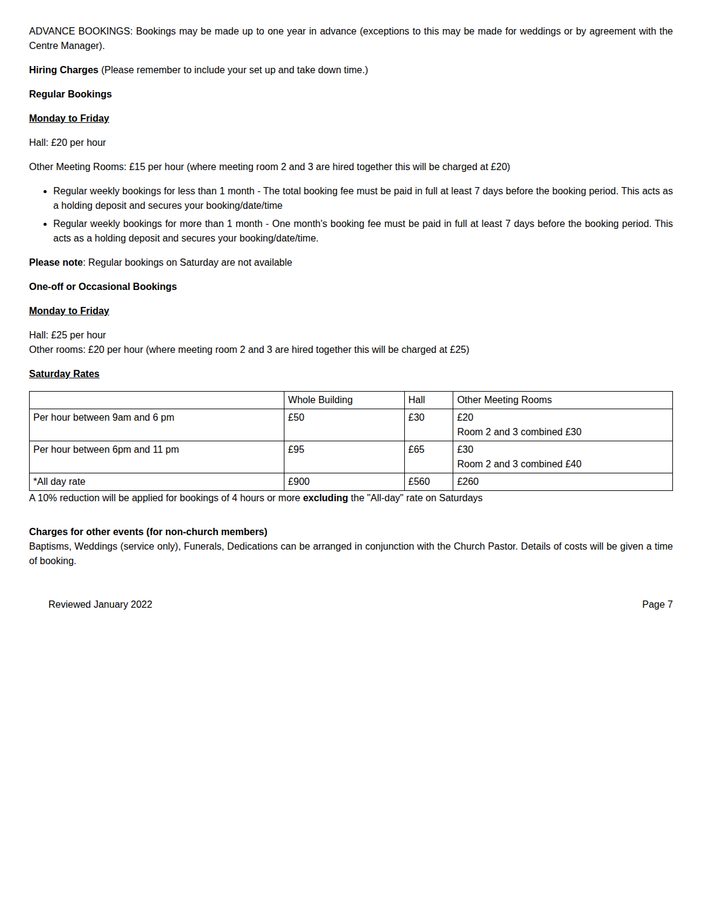ADVANCE BOOKINGS: Bookings may be made up to one year in advance (exceptions to this may be made for weddings or by agreement with the Centre Manager).
Hiring Charges (Please remember to include your set up and take down time.)
Regular Bookings
Monday to Friday
Hall: £20 per hour
Other Meeting Rooms: £15 per hour (where meeting room 2 and 3 are hired together this will be charged at £20)
Regular weekly bookings for less than 1 month - The total booking fee must be paid in full at least 7 days before the booking period. This acts as a holding deposit and secures your booking/date/time
Regular weekly bookings for more than 1 month - One month's booking fee must be paid in full at least 7 days before the booking period. This acts as a holding deposit and secures your booking/date/time.
Please note: Regular bookings on Saturday are not available
One-off or Occasional Bookings
Monday to Friday
Hall: £25 per hour
Other rooms: £20 per hour (where meeting room 2 and 3 are hired together this will be charged at £25)
Saturday Rates
| | Whole Building | Hall | Other Meeting Rooms |
| Per hour between 9am and 6 pm | £50 | £30 | £20 Room 2 and 3 combined £30 |
| Per hour between 6pm and 11 pm | £95 | £65 | £30 Room 2 and 3 combined £40 |
| *All day rate | £900 | £560 | £260 |
A 10% reduction will be applied for bookings of 4 hours or more excluding the "All-day" rate on Saturdays
Charges for other events (for non-church members)
Baptisms, Weddings (service only), Funerals, Dedications can be arranged in conjunction with the Church Pastor. Details of costs will be given a time of booking.
Reviewed January 2022 Page 7